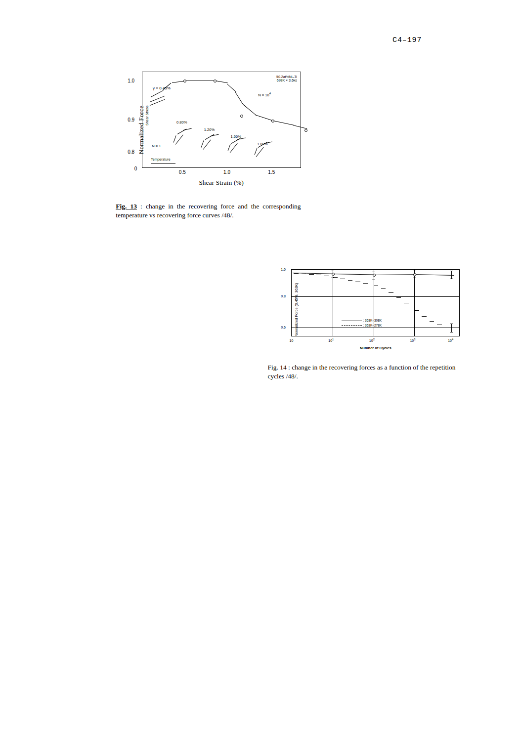C4–197
50.2at%Ni–Ti
698K × 3.6ks
N = 104
γ = 0.45%
0.80%
1.20%
1.50%
1.80%
Shear Stress
N = 1
Temperature
Normalized Force
1.0
0.9
0.8
0
0.5
1.0
1.5
Shear Strain (%)
Fig. 13 : change in the recovering force and the corresponding temperature vs recovering force curves /48/.
: 363K–308K
: 363K–278K
Normalized Force (0.45%, 363K)
1.0
0.8
0.6
10
101
102
103
104
Number of Cycles
Fig. 14 : change in the recovering forces as a function of the repetition cycles /48/.